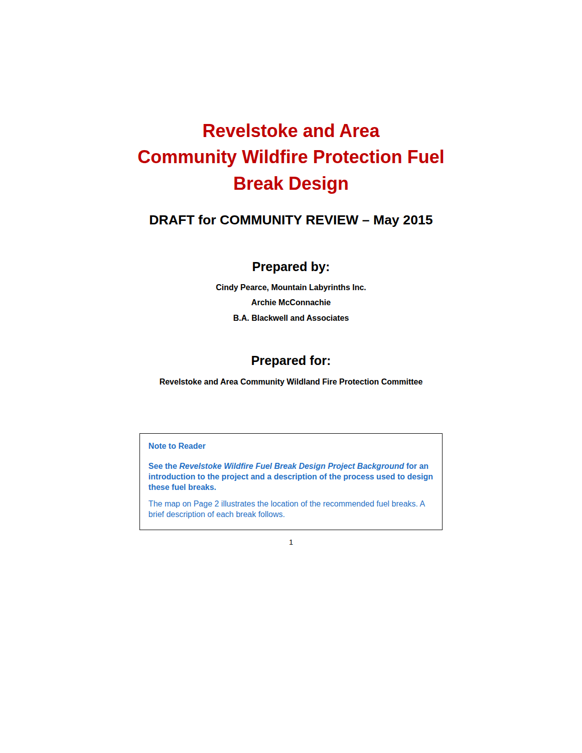Revelstoke and AreaCommunity Wildfire Protection Fuel Break Design
DRAFT for COMMUNITY REVIEW – May 2015
Prepared by:
Cindy Pearce, Mountain Labyrinths Inc.
Archie McConnachie
B.A. Blackwell and Associates
Prepared for:
Revelstoke and Area Community Wildland Fire Protection Committee
Note to Reader
See the Revelstoke Wildfire Fuel Break Design Project Background for an introduction to the project and a description of the process used to design these fuel breaks.
The map on Page 2 illustrates the location of the recommended fuel breaks. A brief description of each break follows.
1